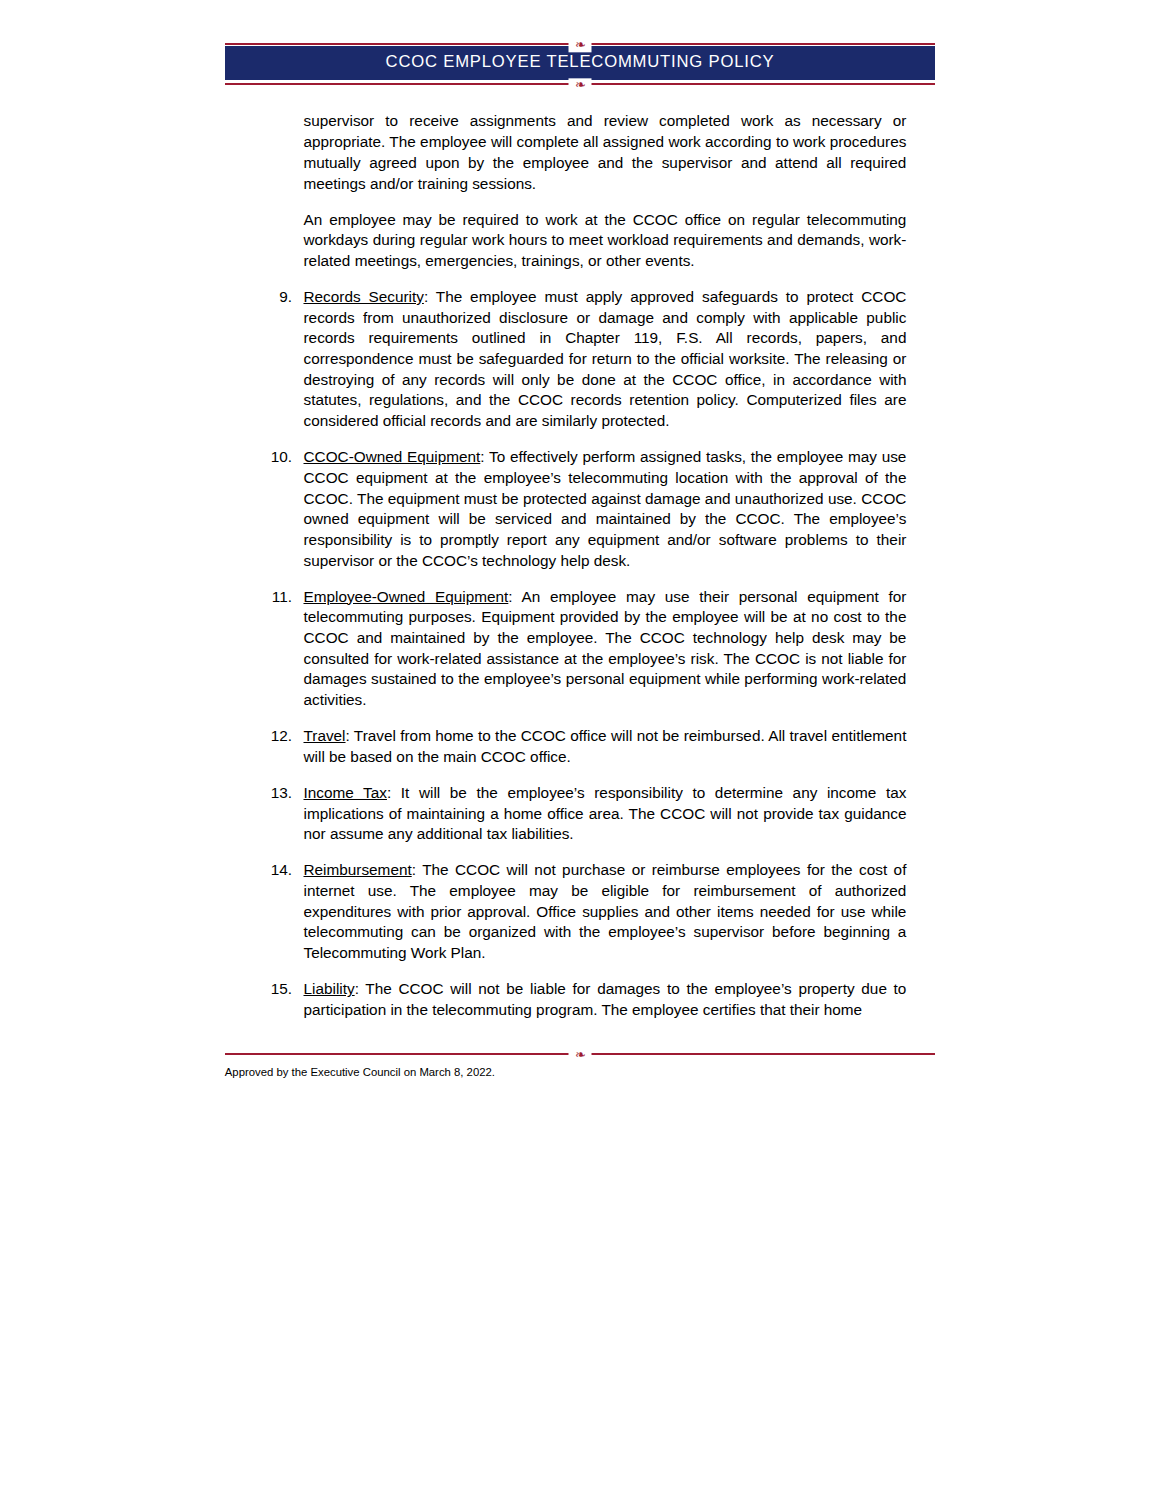❧
CCOC EMPLOYEE TELECOMMUTING POLICY
❧
supervisor to receive assignments and review completed work as necessary or appropriate. The employee will complete all assigned work according to work procedures mutually agreed upon by the employee and the supervisor and attend all required meetings and/or training sessions.
An employee may be required to work at the CCOC office on regular telecommuting workdays during regular work hours to meet workload requirements and demands, work-related meetings, emergencies, trainings, or other events.
9. Records Security: The employee must apply approved safeguards to protect CCOC records from unauthorized disclosure or damage and comply with applicable public records requirements outlined in Chapter 119, F.S. All records, papers, and correspondence must be safeguarded for return to the official worksite. The releasing or destroying of any records will only be done at the CCOC office, in accordance with statutes, regulations, and the CCOC records retention policy. Computerized files are considered official records and are similarly protected.
10. CCOC-Owned Equipment: To effectively perform assigned tasks, the employee may use CCOC equipment at the employee’s telecommuting location with the approval of the CCOC. The equipment must be protected against damage and unauthorized use. CCOC owned equipment will be serviced and maintained by the CCOC. The employee’s responsibility is to promptly report any equipment and/or software problems to their supervisor or the CCOC’s technology help desk.
11. Employee-Owned Equipment: An employee may use their personal equipment for telecommuting purposes. Equipment provided by the employee will be at no cost to the CCOC and maintained by the employee. The CCOC technology help desk may be consulted for work-related assistance at the employee’s risk. The CCOC is not liable for damages sustained to the employee’s personal equipment while performing work-related activities.
12. Travel: Travel from home to the CCOC office will not be reimbursed. All travel entitlement will be based on the main CCOC office.
13. Income Tax: It will be the employee’s responsibility to determine any income tax implications of maintaining a home office area. The CCOC will not provide tax guidance nor assume any additional tax liabilities.
14. Reimbursement: The CCOC will not purchase or reimburse employees for the cost of internet use. The employee may be eligible for reimbursement of authorized expenditures with prior approval. Office supplies and other items needed for use while telecommuting can be organized with the employee’s supervisor before beginning a Telecommuting Work Plan.
15. Liability: The CCOC will not be liable for damages to the employee’s property due to participation in the telecommuting program. The employee certifies that their home
❧
Approved by the Executive Council on March 8, 2022.